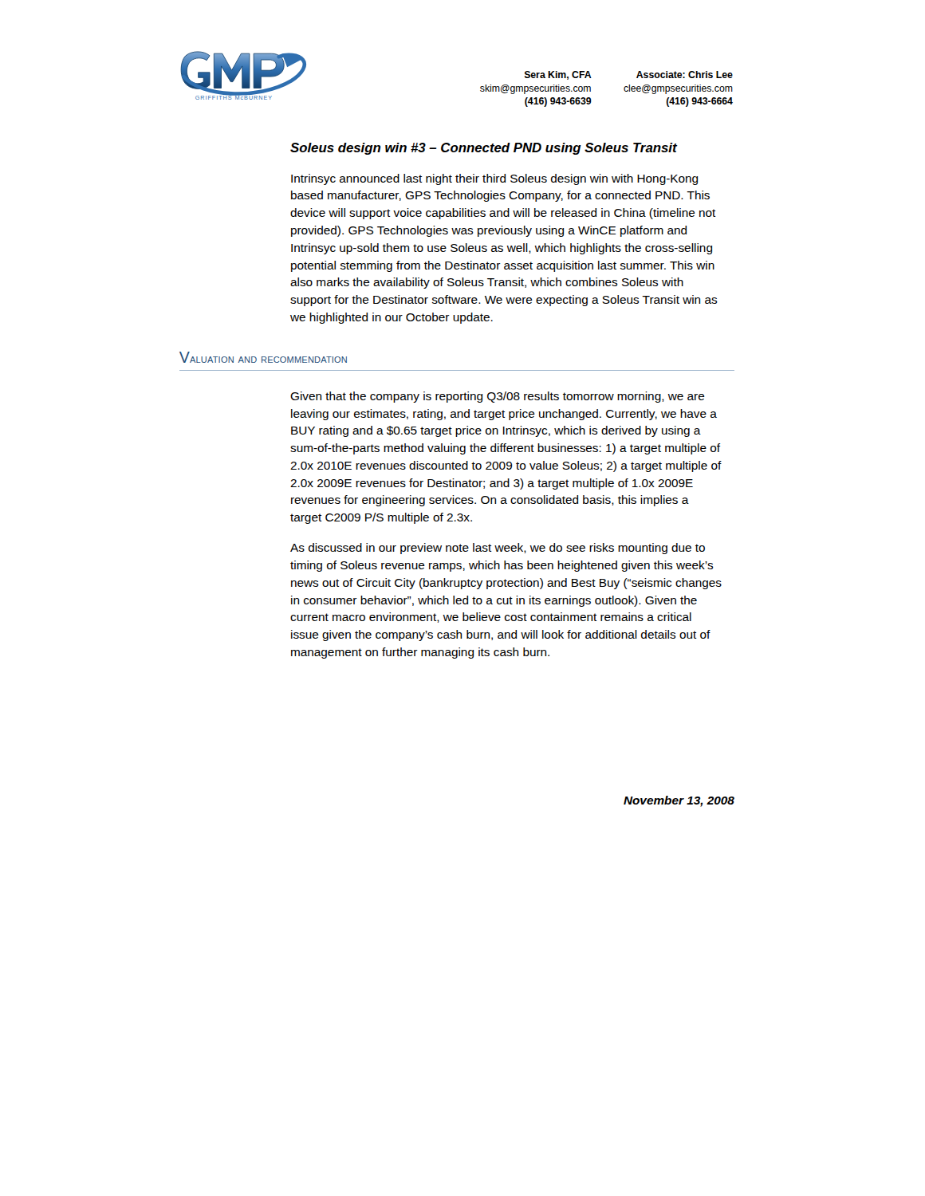GRIFFITHS McBURNEY
| Sera Kim, CFA | Associate: Chris Lee |
| skim@gmpsecurities.com | clee@gmpsecurities.com |
| (416) 943-6639 | (416) 943-6664 |
Soleus design win #3 – Connected PND using Soleus Transit
Intrinsyc announced last night their third Soleus design win with Hong-Kong based manufacturer, GPS Technologies Company, for a connected PND. This device will support voice capabilities and will be released in China (timeline not provided). GPS Technologies was previously using a WinCE platform and Intrinsyc up-sold them to use Soleus as well, which highlights the cross-selling potential stemming from the Destinator asset acquisition last summer. This win also marks the availability of Soleus Transit, which combines Soleus with support for the Destinator software. We were expecting a Soleus Transit win as we highlighted in our October update.
VALUATION AND RECOMMENDATION
Given that the company is reporting Q3/08 results tomorrow morning, we are leaving our estimates, rating, and target price unchanged. Currently, we have a BUY rating and a $0.65 target price on Intrinsyc, which is derived by using a sum-of-the-parts method valuing the different businesses: 1) a target multiple of 2.0x 2010E revenues discounted to 2009 to value Soleus; 2) a target multiple of 2.0x 2009E revenues for Destinator; and 3) a target multiple of 1.0x 2009E revenues for engineering services. On a consolidated basis, this implies a target C2009 P/S multiple of 2.3x.
As discussed in our preview note last week, we do see risks mounting due to timing of Soleus revenue ramps, which has been heightened given this week’s news out of Circuit City (bankruptcy protection) and Best Buy (“seismic changes in consumer behavior”, which led to a cut in its earnings outlook). Given the current macro environment, we believe cost containment remains a critical issue given the company’s cash burn, and will look for additional details out of management on further managing its cash burn.
November 13, 2008